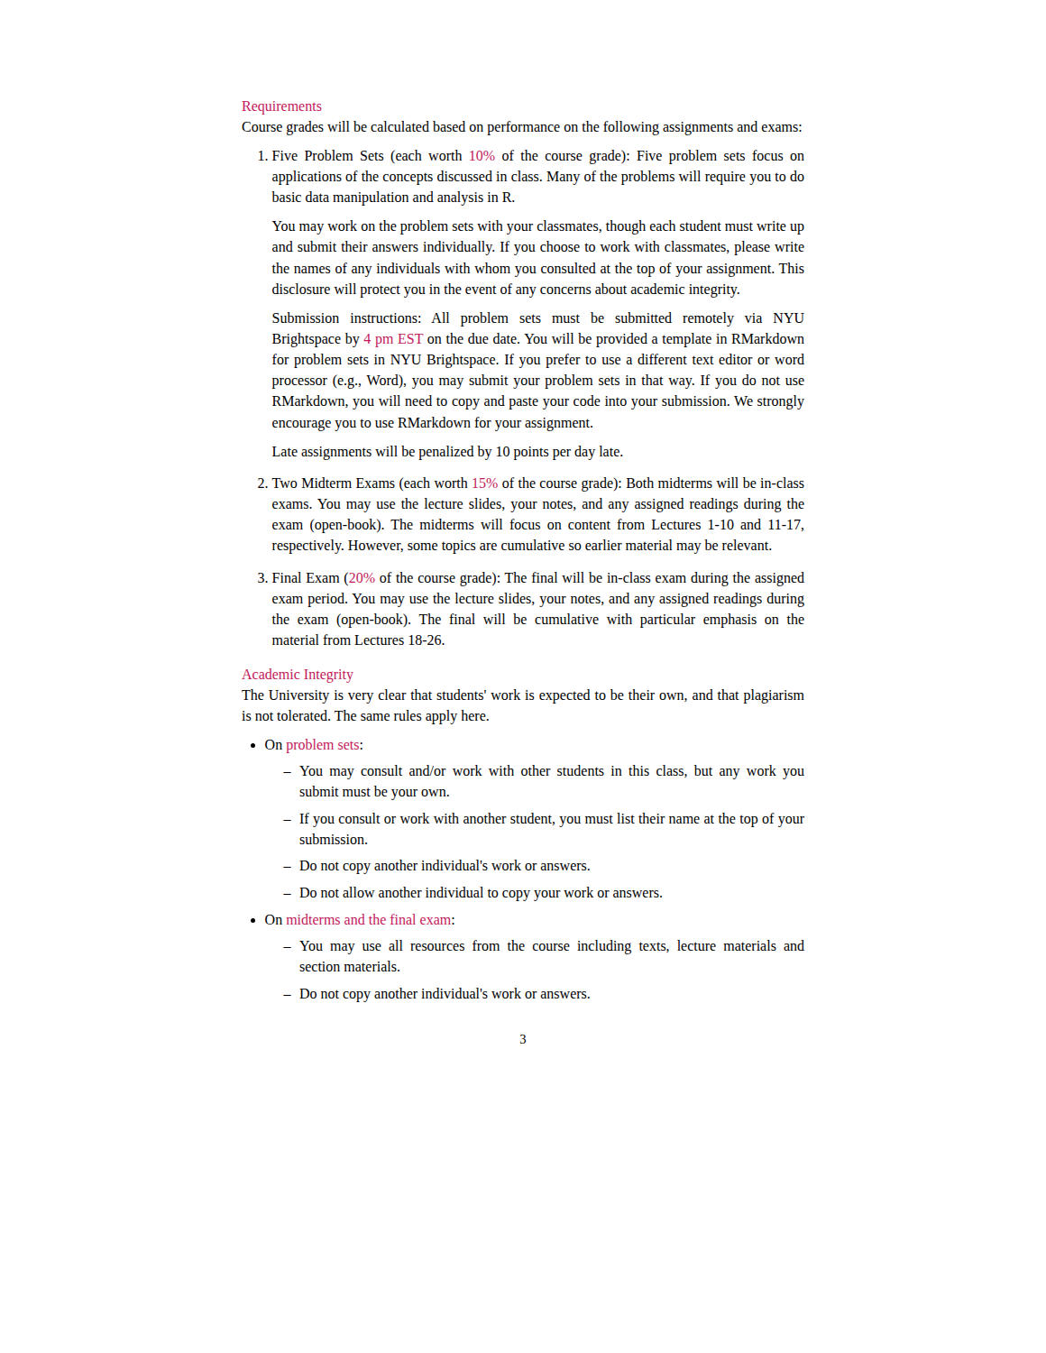Requirements
Course grades will be calculated based on performance on the following assignments and exams:
Five Problem Sets (each worth 10% of the course grade): Five problem sets focus on applications of the concepts discussed in class. Many of the problems will require you to do basic data manipulation and analysis in R.
You may work on the problem sets with your classmates, though each student must write up and submit their answers individually. If you choose to work with classmates, please write the names of any individuals with whom you consulted at the top of your assignment. This disclosure will protect you in the event of any concerns about academic integrity.
Submission instructions: All problem sets must be submitted remotely via NYU Brightspace by 4 pm EST on the due date. You will be provided a template in RMarkdown for problem sets in NYU Brightspace. If you prefer to use a different text editor or word processor (e.g., Word), you may submit your problem sets in that way. If you do not use RMarkdown, you will need to copy and paste your code into your submission. We strongly encourage you to use RMarkdown for your assignment.
Late assignments will be penalized by 10 points per day late.
Two Midterm Exams (each worth 15% of the course grade): Both midterms will be in-class exams. You may use the lecture slides, your notes, and any assigned readings during the exam (open-book). The midterms will focus on content from Lectures 1-10 and 11-17, respectively. However, some topics are cumulative so earlier material may be relevant.
Final Exam (20% of the course grade): The final will be in-class exam during the assigned exam period. You may use the lecture slides, your notes, and any assigned readings during the exam (open-book). The final will be cumulative with particular emphasis on the material from Lectures 18-26.
Academic Integrity
The University is very clear that students' work is expected to be their own, and that plagiarism is not tolerated. The same rules apply here.
On problem sets:
You may consult and/or work with other students in this class, but any work you submit must be your own.
If you consult or work with another student, you must list their name at the top of your submission.
Do not copy another individual's work or answers.
Do not allow another individual to copy your work or answers.
On midterms and the final exam:
You may use all resources from the course including texts, lecture materials and section materials.
Do not copy another individual's work or answers.
3